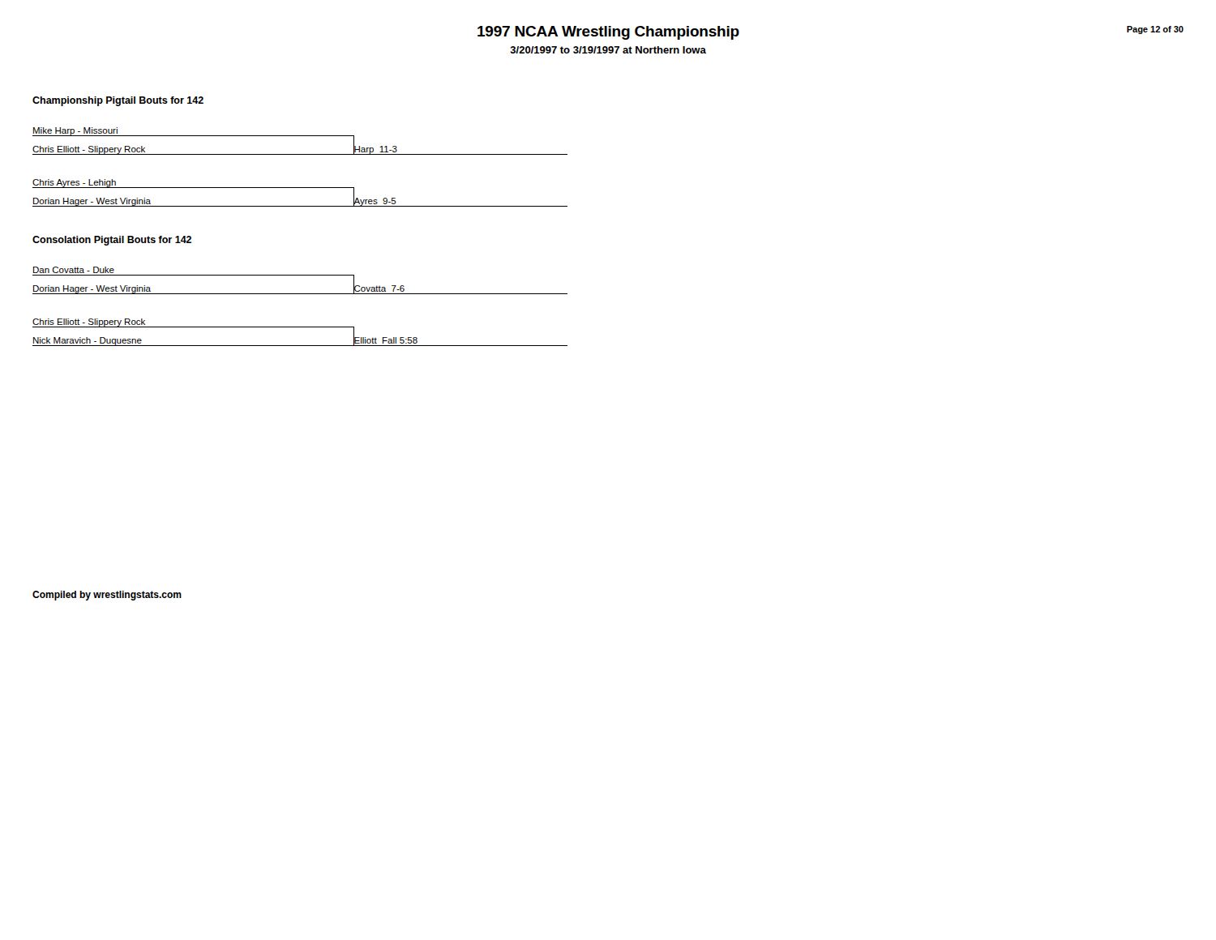Page 12 of 30
1997 NCAA Wrestling Championship
3/20/1997 to 3/19/1997 at Northern Iowa
Championship Pigtail Bouts for 142
| Mike Harp - Missouri | |
| Chris Elliott - Slippery Rock | Harp 11-3 |
| Chris Ayres - Lehigh | |
| Dorian Hager - West Virginia | Ayres 9-5 |
Consolation Pigtail Bouts for 142
| Dan Covatta - Duke | |
| Dorian Hager - West Virginia | Covatta 7-6 |
| Chris Elliott - Slippery Rock | |
| Nick Maravich - Duquesne | Elliott Fall 5:58 |
Compiled by wrestlingstats.com